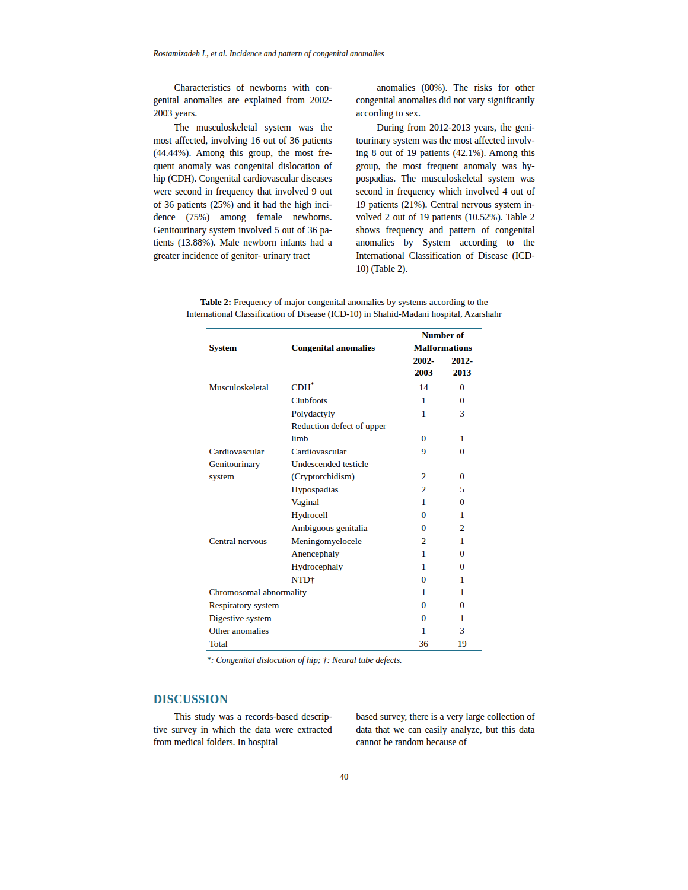Rostamizadeh L, et al. Incidence and pattern of congenital anomalies
Characteristics of newborns with congenital anomalies are explained from 2002-2003 years.
The musculoskeletal system was the most affected, involving 16 out of 36 patients (44.44%). Among this group, the most frequent anomaly was congenital dislocation of hip (CDH). Congenital cardiovascular diseases were second in frequency that involved 9 out of 36 patients (25%) and it had the high incidence (75%) among female newborns. Genitourinary system involved 5 out of 36 patients (13.88%). Male newborn infants had a greater incidence of genitor- urinary tract
anomalies (80%). The risks for other congenital anomalies did not vary significantly according to sex.
During from 2012-2013 years, the genitourinary system was the most affected involving 8 out of 19 patients (42.1%). Among this group, the most frequent anomaly was hypospadias. The musculoskeletal system was second in frequency which involved 4 out of 19 patients (21%). Central nervous system involved 2 out of 19 patients (10.52%). Table 2 shows frequency and pattern of congenital anomalies by System according to the International Classification of Disease (ICD-10) (Table 2).
Table 2: Frequency of major congenital anomalies by systems according to the International Classification of Disease (ICD-10) in Shahid-Madani hospital, Azarshahr
| System | Congenital anomalies | Number of Malformations |
| --- | --- | --- |
| | | 2002-2003 | 2012-2013 |
| Musculoskeletal | CDH * | 14 | 0 |
| | Clubfoots | 1 | 0 |
| | Polydactyly | 1 | 3 |
| | Reduction defect of upper limb | 0 | 1 |
| Cardiovascular | Cardiovascular | 9 | 0 |
| Genitourinary system | Undescended testicle (Cryptorchidism) | 2 | 0 |
| | Hypospadias | 2 | 5 |
| | Vaginal | 1 | 0 |
| | Hydrocell | 0 | 1 |
| | Ambiguous genitalia | 0 | 2 |
| Central nervous | Meningomyelocele | 2 | 1 |
| | Anencephaly | 1 | 0 |
| | Hydrocephaly | 1 | 0 |
| | NTD† | 0 | 1 |
| Chromosomal abnormality | 1 | 1 |
| Respiratory system | 0 | 0 |
| Digestive system | 0 | 1 |
| Other anomalies | 1 | 3 |
| Total | 36 | 19 |
*: Congenital dislocation of hip; †: Neural tube defects.
DISCUSSION
This study was a records-based descriptive survey in which the data were extracted from medical folders. In hospital
based survey, there is a very large collection of data that we can easily analyze, but this data cannot be random because of
40